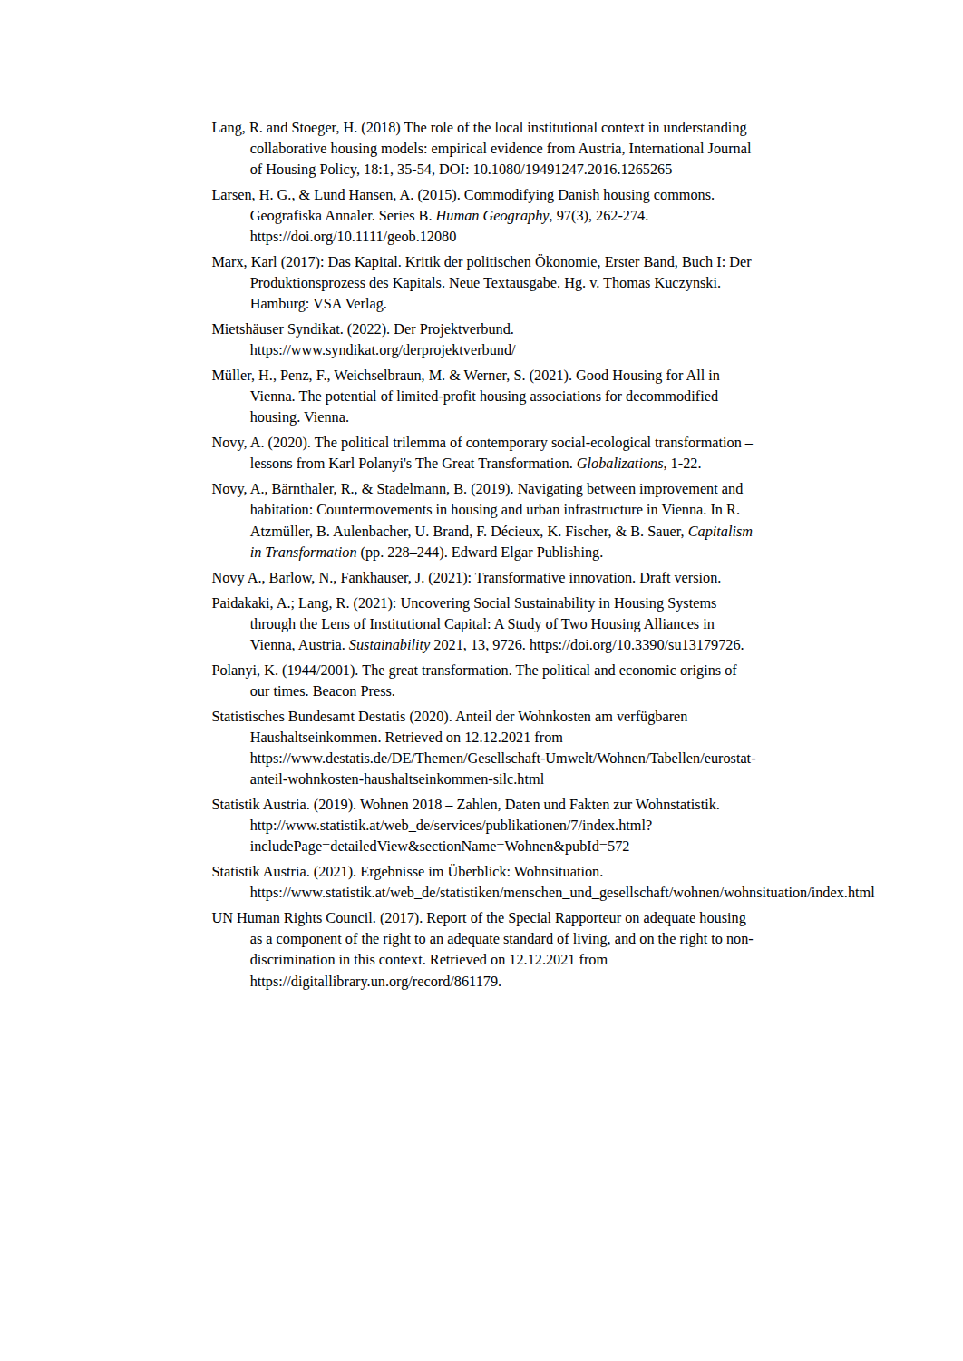Lang, R. and Stoeger, H. (2018) The role of the local institutional context in understanding collaborative housing models: empirical evidence from Austria, International Journal of Housing Policy, 18:1, 35-54, DOI: 10.1080/19491247.2016.1265265
Larsen, H. G., & Lund Hansen, A. (2015). Commodifying Danish housing commons. Geografiska Annaler. Series B. Human Geography, 97(3), 262-274. https://doi.org/10.1111/geob.12080
Marx, Karl (2017): Das Kapital. Kritik der politischen Ökonomie, Erster Band, Buch I: Der Produktionsprozess des Kapitals. Neue Textausgabe. Hg. v. Thomas Kuczynski. Hamburg: VSA Verlag.
Mietshäuser Syndikat. (2022). Der Projektverbund. https://www.syndikat.org/derprojektverbund/
Müller, H., Penz, F., Weichselbraun, M. & Werner, S. (2021). Good Housing for All in Vienna. The potential of limited-profit housing associations for decommodified housing. Vienna.
Novy, A. (2020). The political trilemma of contemporary social-ecological transformation – lessons from Karl Polanyi's The Great Transformation. Globalizations, 1-22.
Novy, A., Bärnthaler, R., & Stadelmann, B. (2019). Navigating between improvement and habitation: Countermovements in housing and urban infrastructure in Vienna. In R. Atzmüller, B. Aulenbacher, U. Brand, F. Décieux, K. Fischer, & B. Sauer, Capitalism in Transformation (pp. 228–244). Edward Elgar Publishing.
Novy A., Barlow, N., Fankhauser, J. (2021): Transformative innovation. Draft version.
Paidakaki, A.; Lang, R. (2021): Uncovering Social Sustainability in Housing Systems through the Lens of Institutional Capital: A Study of Two Housing Alliances in Vienna, Austria. Sustainability 2021, 13, 9726. https://doi.org/10.3390/su13179726.
Polanyi, K. (1944/2001). The great transformation. The political and economic origins of our times. Beacon Press.
Statistisches Bundesamt Destatis (2020). Anteil der Wohnkosten am verfügbaren Haushaltseinkommen. Retrieved on 12.12.2021 from https://www.destatis.de/DE/Themen/Gesellschaft-Umwelt/Wohnen/Tabellen/eurostat-anteil-wohnkosten-haushaltseinkommen-silc.html
Statistik Austria. (2019). Wohnen 2018 – Zahlen, Daten und Fakten zur Wohnstatistik. http://www.statistik.at/web_de/services/publikationen/7/index.html?includePage=detailedView&sectionName=Wohnen&pubId=572
Statistik Austria. (2021). Ergebnisse im Überblick: Wohnsituation. https://www.statistik.at/web_de/statistiken/menschen_und_gesellschaft/wohnen/wohnsituation/index.html
UN Human Rights Council. (2017). Report of the Special Rapporteur on adequate housing as a component of the right to an adequate standard of living, and on the right to non-discrimination in this context. Retrieved on 12.12.2021 from https://digitallibrary.un.org/record/861179.